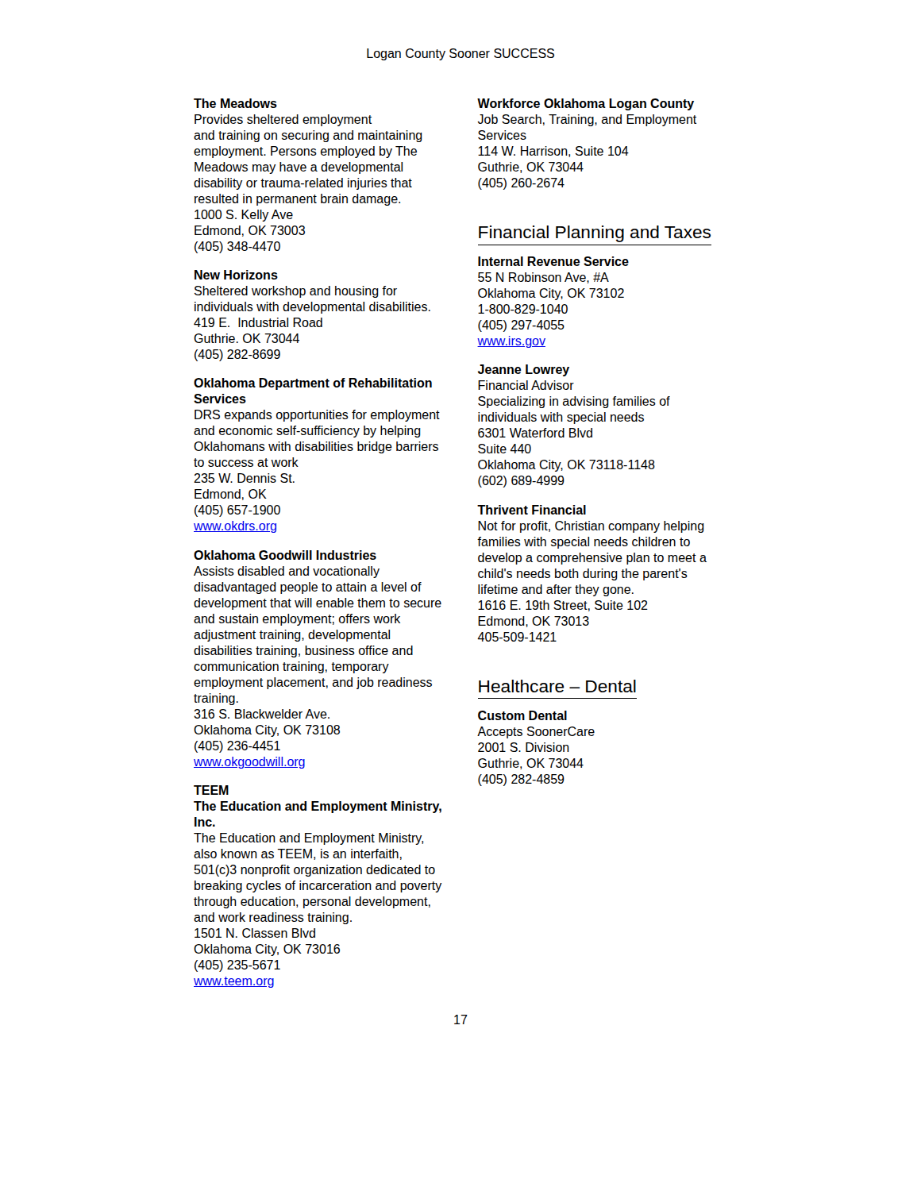Logan County Sooner SUCCESS
The Meadows
Provides sheltered employment
and training on securing and maintaining employment. Persons employed by The Meadows may have a developmental disability or trauma-related injuries that resulted in permanent brain damage.
1000 S. Kelly Ave
Edmond, OK 73003
(405) 348-4470
New Horizons
Sheltered workshop and housing for individuals with developmental disabilities.
419 E. Industrial Road
Guthrie. OK 73044
(405) 282-8699
Oklahoma Department of Rehabilitation Services
DRS expands opportunities for employment and economic self-sufficiency by helping Oklahomans with disabilities bridge barriers to success at work
235 W. Dennis St.
Edmond, OK
(405) 657-1900
www.okdrs.org
Oklahoma Goodwill Industries
Assists disabled and vocationally disadvantaged people to attain a level of development that will enable them to secure and sustain employment; offers work adjustment training, developmental disabilities training, business office and communication training, temporary employment placement, and job readiness training.
316 S. Blackwelder Ave.
Oklahoma City, OK 73108
(405) 236-4451
www.okgoodwill.org
TEEM
The Education and Employment Ministry, Inc.
The Education and Employment Ministry, also known as TEEM, is an interfaith, 501(c)3 nonprofit organization dedicated to breaking cycles of incarceration and poverty through education, personal development, and work readiness training.
1501 N. Classen Blvd
Oklahoma City, OK 73016
(405) 235-5671
www.teem.org
Workforce Oklahoma Logan County
Job Search, Training, and Employment Services
114 W. Harrison, Suite 104
Guthrie, OK 73044
(405) 260-2674
Financial Planning and Taxes
Internal Revenue Service
55 N Robinson Ave, #A
Oklahoma City, OK 73102
1-800-829-1040
(405) 297-4055
www.irs.gov
Jeanne Lowrey
Financial Advisor
Specializing in advising families of individuals with special needs
6301 Waterford Blvd
Suite 440
Oklahoma City, OK 73118-1148
(602) 689-4999
Thrivent Financial
Not for profit, Christian company helping families with special needs children to develop a comprehensive plan to meet a child's needs both during the parent's lifetime and after they gone.
1616 E. 19th Street, Suite 102
Edmond, OK 73013
405-509-1421
Healthcare – Dental
Custom Dental
Accepts SoonerCare
2001 S. Division
Guthrie, OK 73044
(405) 282-4859
17